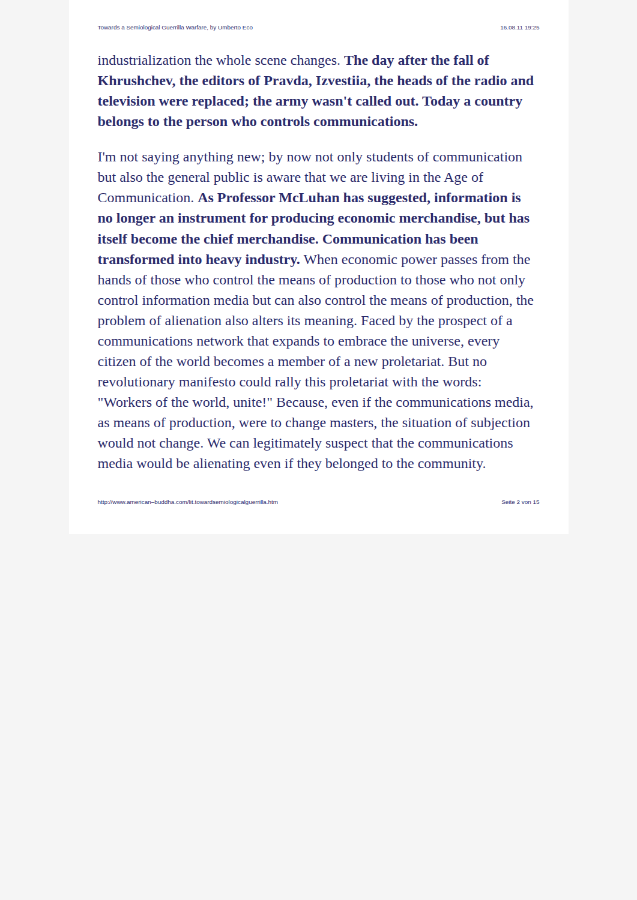Towards a Semiological Guerrilla Warfare, by Umberto Eco
16.08.11 19:25
industrialization the whole scene changes. The day after the fall of Khrushchev, the editors of Pravda, Izvestiia, the heads of the radio and television were replaced; the army wasn't called out. Today a country belongs to the person who controls communications.
I'm not saying anything new; by now not only students of communication but also the general public is aware that we are living in the Age of Communication. As Professor McLuhan has suggested, information is no longer an instrument for producing economic merchandise, but has itself become the chief merchandise. Communication has been transformed into heavy industry. When economic power passes from the hands of those who control the means of production to those who not only control information media but can also control the means of production, the problem of alienation also alters its meaning. Faced by the prospect of a communications network that expands to embrace the universe, every citizen of the world becomes a member of a new proletariat. But no revolutionary manifesto could rally this proletariat with the words: "Workers of the world, unite!" Because, even if the communications media, as means of production, were to change masters, the situation of subjection would not change. We can legitimately suspect that the communications media would be alienating even if they belonged to the community.
http://www.american–buddha.com/lit.towardsemiologicalguerrilla.htm
Seite 2 von 15